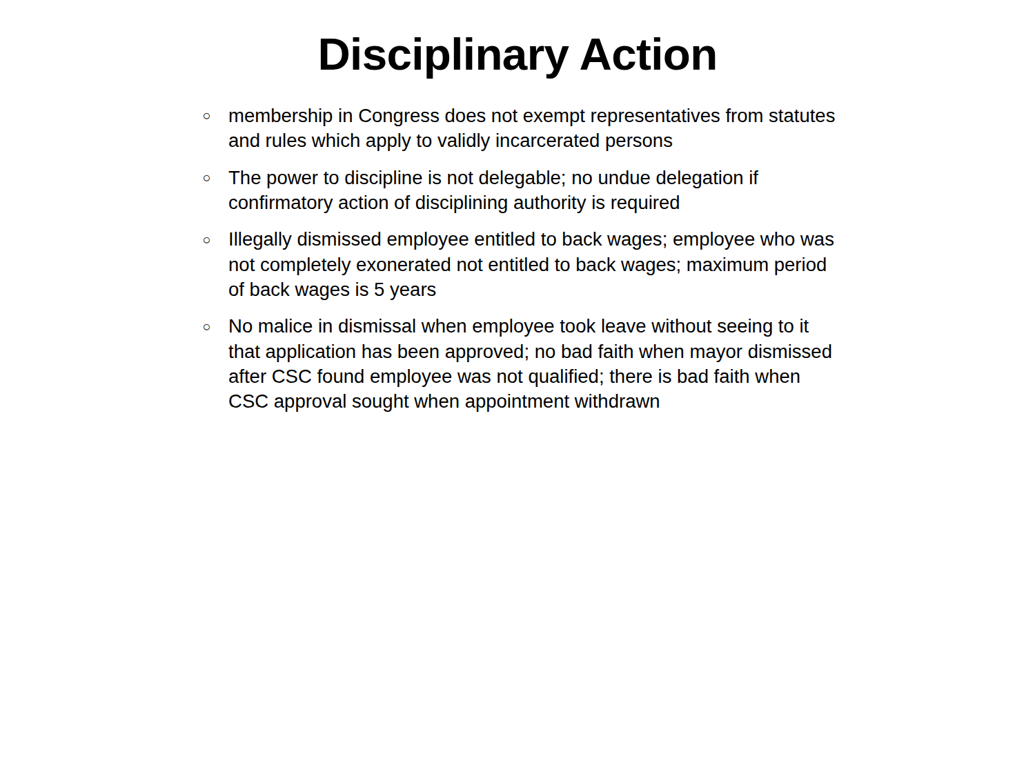Disciplinary Action
membership in Congress does not exempt representatives from statutes and rules which apply to validly incarcerated persons
The power to discipline is not delegable; no undue delegation if confirmatory action of disciplining authority is required
Illegally dismissed employee entitled to back wages; employee who was not completely exonerated not entitled to back wages; maximum period of back wages is 5 years
No malice in dismissal when employee took leave without seeing to it that application has been approved; no bad faith when mayor dismissed after CSC found employee was not qualified; there is bad faith when CSC approval sought when appointment withdrawn